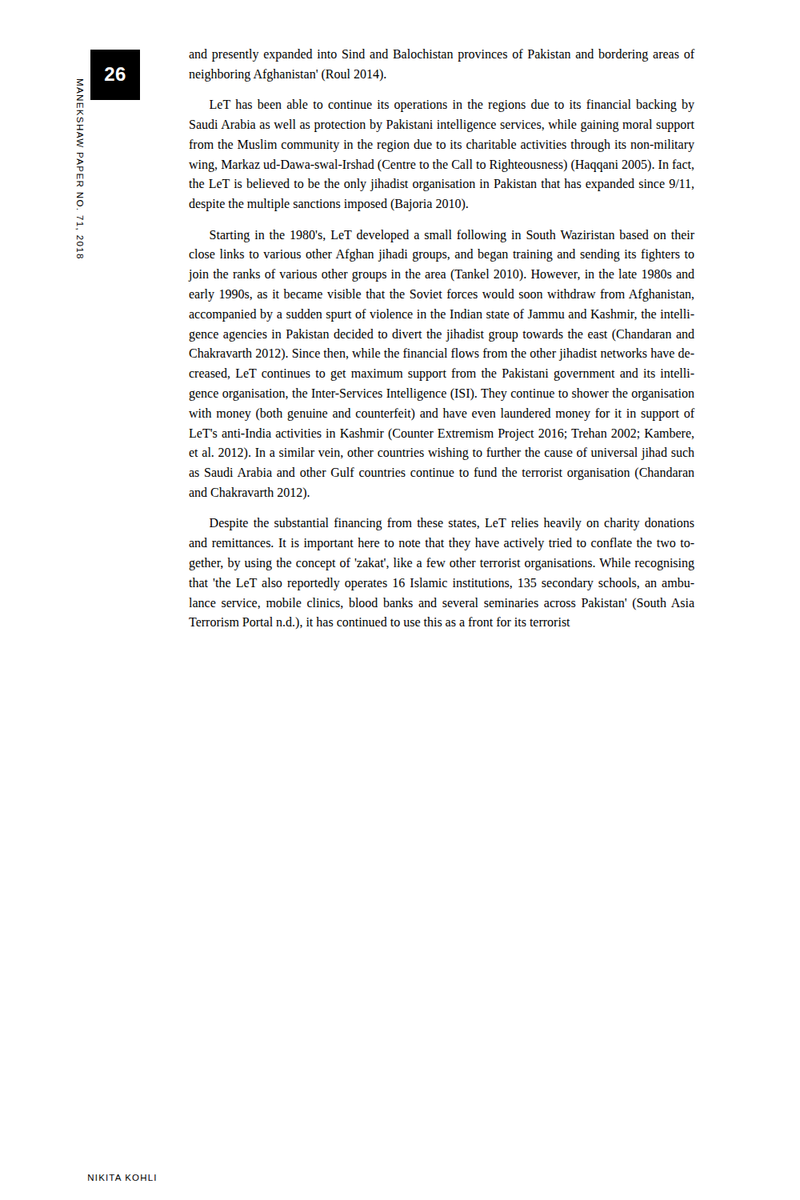26
Manekshaw Paper No. 71, 2018
and presently expanded into Sind and Balochistan provinces of Pakistan and bordering areas of neighboring Afghanistan' (Roul 2014).
LeT has been able to continue its operations in the regions due to its financial backing by Saudi Arabia as well as protection by Pakistani intelligence services, while gaining moral support from the Muslim community in the region due to its charitable activities through its non-military wing, Markaz ud-Dawa-swal-Irshad (Centre to the Call to Righteousness) (Haqqani 2005). In fact, the LeT is believed to be the only jihadist organisation in Pakistan that has expanded since 9/11, despite the multiple sanctions imposed (Bajoria 2010).
Starting in the 1980's, LeT developed a small following in South Waziristan based on their close links to various other Afghan jihadi groups, and began training and sending its fighters to join the ranks of various other groups in the area (Tankel 2010). However, in the late 1980s and early 1990s, as it became visible that the Soviet forces would soon withdraw from Afghanistan, accompanied by a sudden spurt of violence in the Indian state of Jammu and Kashmir, the intelligence agencies in Pakistan decided to divert the jihadist group towards the east (Chandaran and Chakravarth 2012). Since then, while the financial flows from the other jihadist networks have decreased, LeT continues to get maximum support from the Pakistani government and its intelligence organisation, the Inter-Services Intelligence (ISI). They continue to shower the organisation with money (both genuine and counterfeit) and have even laundered money for it in support of LeT's anti-India activities in Kashmir (Counter Extremism Project 2016; Trehan 2002; Kambere, et al. 2012). In a similar vein, other countries wishing to further the cause of universal jihad such as Saudi Arabia and other Gulf countries continue to fund the terrorist organisation (Chandaran and Chakravarth 2012).
Despite the substantial financing from these states, LeT relies heavily on charity donations and remittances. It is important here to note that they have actively tried to conflate the two together, by using the concept of 'zakat', like a few other terrorist organisations. While recognising that 'the LeT also reportedly operates 16 Islamic institutions, 135 secondary schools, an ambulance service, mobile clinics, blood banks and several seminaries across Pakistan' (South Asia Terrorism Portal n.d.), it has continued to use this as a front for its terrorist
Nikita Kohli